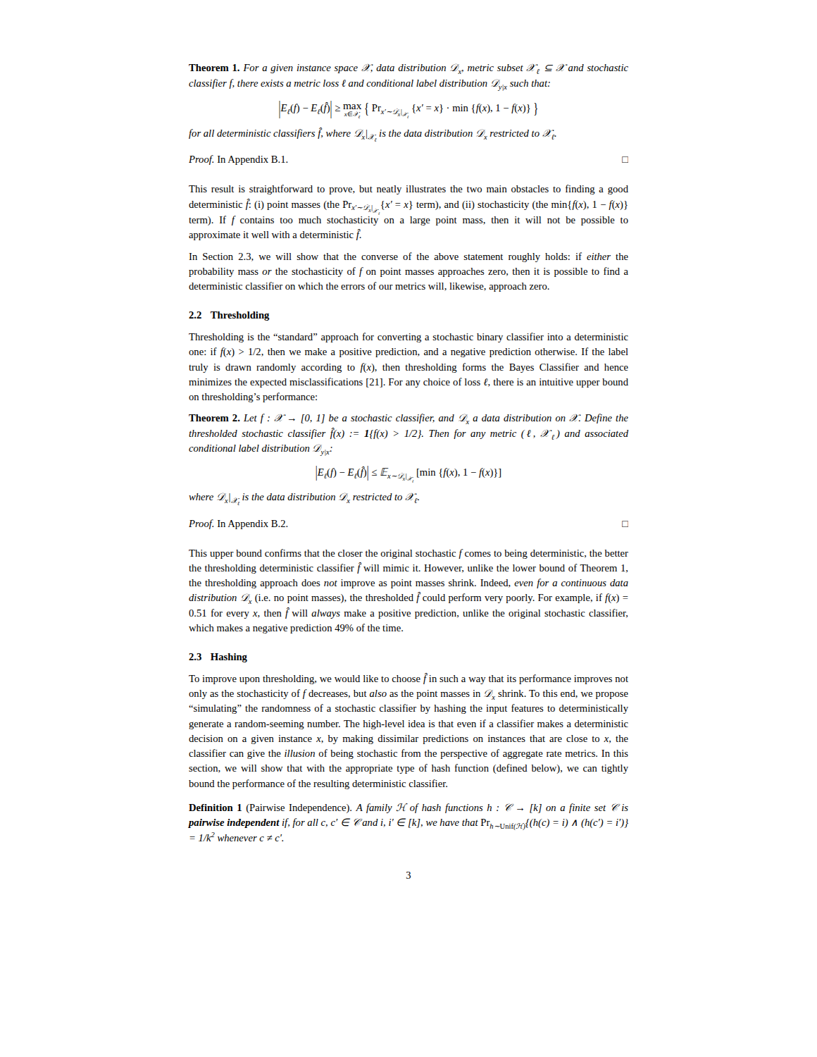Theorem 1. For a given instance space 𝒳, data distribution 𝒟x, metric subset 𝒳ℓ ⊆ 𝒳 and stochastic classifier f, there exists a metric loss ℓ and conditional label distribution 𝒟y|x such that:
|Eℓ(f) − Eℓ(f̂)| ≥ max x∈𝒳ℓ { Prx′∼𝒟x|𝒳ℓ {x′ = x} · min {f(x), 1 − f(x)} }
for all deterministic classifiers f̂, where 𝒟x|𝒳ℓ is the data distribution 𝒟x restricted to 𝒳ℓ.
Proof. In Appendix B.1. □
This result is straightforward to prove, but neatly illustrates the two main obstacles to finding a good deterministic f̂: (i) point masses (the Prx′∼𝒟x|𝒳ℓ{x′ = x} term), and (ii) stochasticity (the min{f(x), 1 − f(x)} term). If f contains too much stochasticity on a large point mass, then it will not be possible to approximate it well with a deterministic f̂.
In Section 2.3, we will show that the converse of the above statement roughly holds: if either the probability mass or the stochasticity of f on point masses approaches zero, then it is possible to find a deterministic classifier on which the errors of our metrics will, likewise, approach zero.
2.2 Thresholding
Thresholding is the “standard” approach for converting a stochastic binary classifier into a deterministic one: if f(x) > 1/2, then we make a positive prediction, and a negative prediction otherwise. If the label truly is drawn randomly according to f(x), then thresholding forms the Bayes Classifier and hence minimizes the expected misclassifications [21]. For any choice of loss ℓ, there is an intuitive upper bound on thresholding’s performance:
Theorem 2. Let f : 𝒳 → [0, 1] be a stochastic classifier, and 𝒟x a data distribution on 𝒳. Define the thresholded stochastic classifier f̂(x) := 1{f(x) > 1/2}. Then for any metric (ℓ, 𝒳ℓ) and associated conditional label distribution 𝒟y|x:
|Eℓ(f) − Eℓ(f̂)| ≤ 𝔼x∼𝒟x|𝒳ℓ [min {f(x), 1 − f(x)}]
where 𝒟x|𝒳ℓ is the data distribution 𝒟x restricted to 𝒳ℓ.
Proof. In Appendix B.2. □
This upper bound confirms that the closer the original stochastic f comes to being deterministic, the better the thresholding deterministic classifier f̂ will mimic it. However, unlike the lower bound of Theorem 1, the thresholding approach does not improve as point masses shrink. Indeed, even for a continuous data distribution 𝒟x (i.e. no point masses), the thresholded f̂ could perform very poorly. For example, if f(x) = 0.51 for every x, then f̂ will always make a positive prediction, unlike the original stochastic classifier, which makes a negative prediction 49% of the time.
2.3 Hashing
To improve upon thresholding, we would like to choose f̂ in such a way that its performance improves not only as the stochasticity of f decreases, but also as the point masses in 𝒟x shrink. To this end, we propose “simulating” the randomness of a stochastic classifier by hashing the input features to deterministically generate a random-seeming number. The high-level idea is that even if a classifier makes a deterministic decision on a given instance x, by making dissimilar predictions on instances that are close to x, the classifier can give the illusion of being stochastic from the perspective of aggregate rate metrics. In this section, we will show that with the appropriate type of hash function (defined below), we can tightly bound the performance of the resulting deterministic classifier.
Definition 1 (Pairwise Independence). A family ℋ of hash functions h : 𝒞 → [k] on a finite set 𝒞 is pairwise independent if, for all c, c′ ∈ 𝒞 and i, i′ ∈ [k], we have that Prh∼Unif(ℋ){(h(c) = i) ∧ (h(c′) = i′)} = 1/k2 whenever c ≠ c′.
3